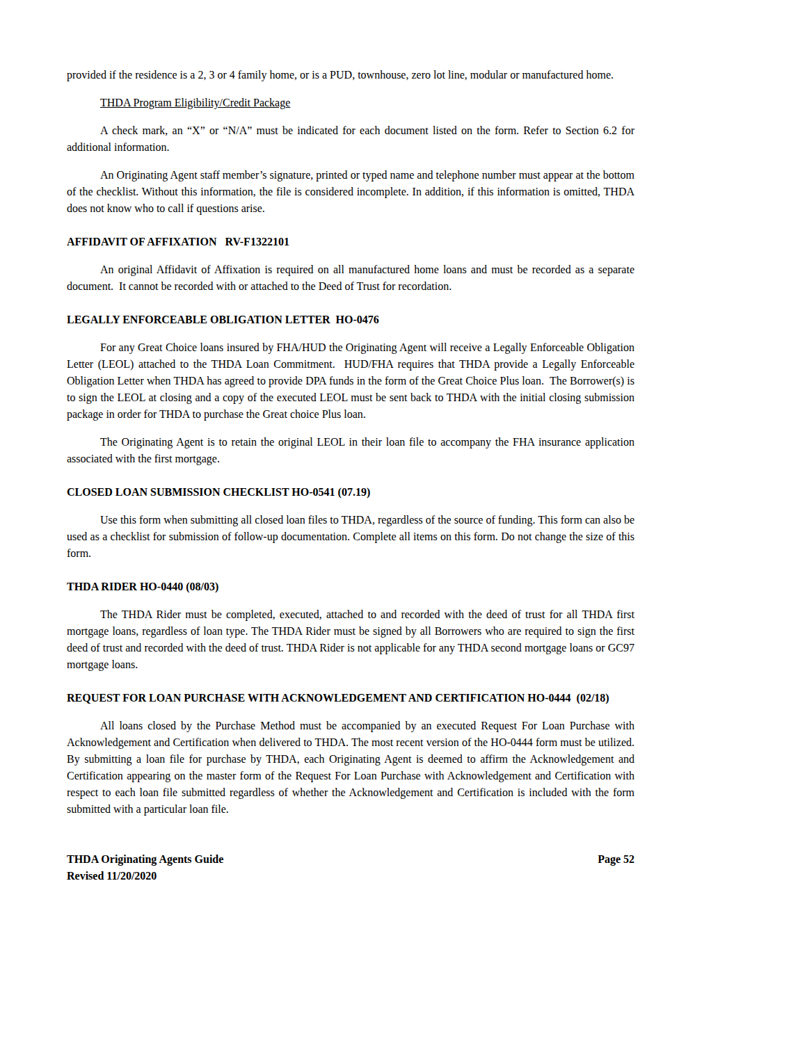provided if the residence is a 2, 3 or 4 family home, or is a PUD, townhouse, zero lot line, modular or manufactured home.
THDA Program Eligibility/Credit Package
A check mark, an “X” or “N/A” must be indicated for each document listed on the form. Refer to Section 6.2 for additional information.
An Originating Agent staff member’s signature, printed or typed name and telephone number must appear at the bottom of the checklist. Without this information, the file is considered incomplete. In addition, if this information is omitted, THDA does not know who to call if questions arise.
AFFIDAVIT OF AFFIXATION RV-F1322101
An original Affidavit of Affixation is required on all manufactured home loans and must be recorded as a separate document. It cannot be recorded with or attached to the Deed of Trust for recordation.
LEGALLY ENFORCEABLE OBLIGATION LETTER HO-0476
For any Great Choice loans insured by FHA/HUD the Originating Agent will receive a Legally Enforceable Obligation Letter (LEOL) attached to the THDA Loan Commitment. HUD/FHA requires that THDA provide a Legally Enforceable Obligation Letter when THDA has agreed to provide DPA funds in the form of the Great Choice Plus loan. The Borrower(s) is to sign the LEOL at closing and a copy of the executed LEOL must be sent back to THDA with the initial closing submission package in order for THDA to purchase the Great choice Plus loan.
The Originating Agent is to retain the original LEOL in their loan file to accompany the FHA insurance application associated with the first mortgage.
CLOSED LOAN SUBMISSION CHECKLIST HO-0541 (07.19)
Use this form when submitting all closed loan files to THDA, regardless of the source of funding. This form can also be used as a checklist for submission of follow-up documentation. Complete all items on this form. Do not change the size of this form.
THDA RIDER HO-0440 (08/03)
The THDA Rider must be completed, executed, attached to and recorded with the deed of trust for all THDA first mortgage loans, regardless of loan type. The THDA Rider must be signed by all Borrowers who are required to sign the first deed of trust and recorded with the deed of trust. THDA Rider is not applicable for any THDA second mortgage loans or GC97 mortgage loans.
REQUEST FOR LOAN PURCHASE WITH ACKNOWLEDGEMENT AND CERTIFICATION HO-0444 (02/18)
All loans closed by the Purchase Method must be accompanied by an executed Request For Loan Purchase with Acknowledgement and Certification when delivered to THDA. The most recent version of the HO-0444 form must be utilized. By submitting a loan file for purchase by THDA, each Originating Agent is deemed to affirm the Acknowledgement and Certification appearing on the master form of the Request For Loan Purchase with Acknowledgement and Certification with respect to each loan file submitted regardless of whether the Acknowledgement and Certification is included with the form submitted with a particular loan file.
THDA Originating Agents Guide
Revised 11/20/2020
Page 52